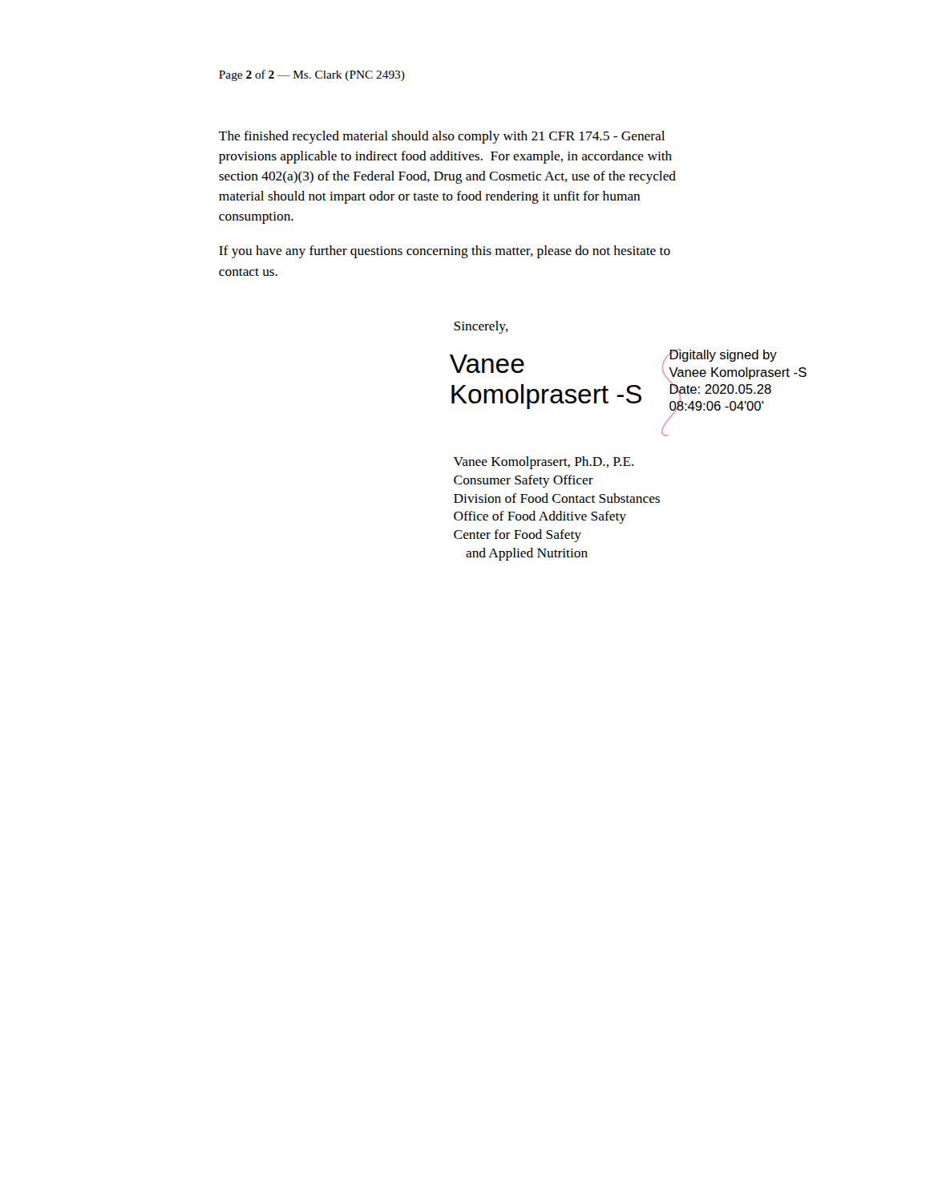Page 2 of 2 — Ms. Clark (PNC 2493)
The finished recycled material should also comply with 21 CFR 174.5 - General provisions applicable to indirect food additives. For example, in accordance with section 402(a)(3) of the Federal Food, Drug and Cosmetic Act, use of the recycled material should not impart odor or taste to food rendering it unfit for human consumption.
If you have any further questions concerning this matter, please do not hesitate to contact us.
Sincerely,
Vanee
Komolprasert -S
Digitally signed by
Vanee Komolprasert -S
Date: 2020.05.28
08:49:06 -04'00'
Vanee Komolprasert, Ph.D., P.E.
Consumer Safety Officer
Division of Food Contact Substances
Office of Food Additive Safety
Center for Food Safety
and Applied Nutrition